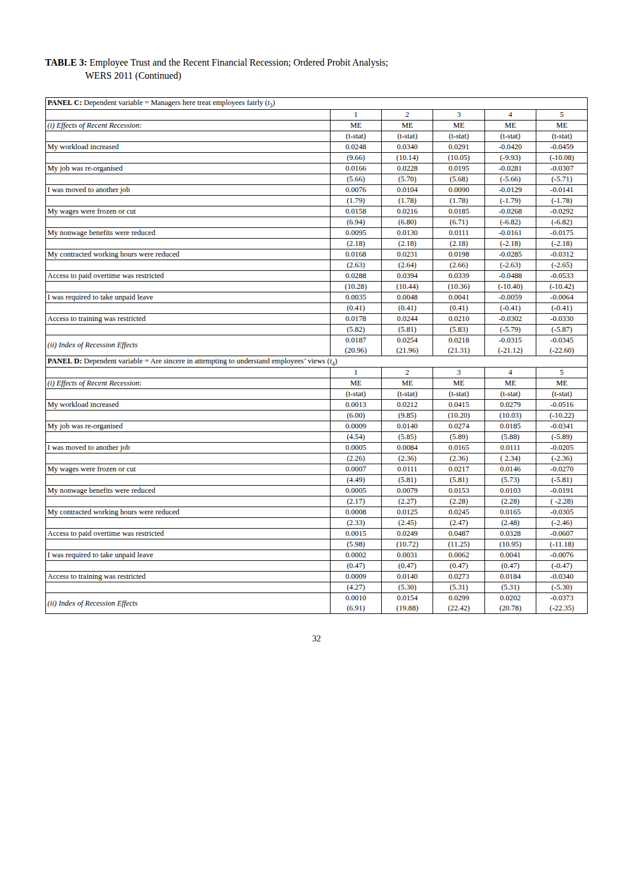TABLE 3: Employee Trust and the Recent Financial Recession; Ordered Probit Analysis; WERS 2011 (Continued)
| PANEL C: Dependent variable = Managers here treat employees fairly ( t 3 ) |
| | 1 | 2 | 3 | 4 | 5 |
| (i) Effects of Recent Recession: | ME | ME | ME | ME | ME |
| | (t-stat) | (t-stat) | (t-stat) | (t-stat) | (t-stat) |
| My workload increased | 0.0248 | 0.0340 | 0.0291 | -0.0420 | -0.0459 |
| | (9.66) | (10.14) | (10.05) | (-9.93) | (-10.08) |
| My job was re-organised | 0.0166 | 0.0228 | 0.0195 | -0.0281 | -0.0307 |
| | (5.66) | (5.70) | (5.68) | (-5.66) | (-5.71) |
| I was moved to another job | 0.0076 | 0.0104 | 0.0090 | -0.0129 | -0.0141 |
| | (1.79) | (1.78) | (1.78) | (-1.79) | (-1.78) |
| My wages were frozen or cut | 0.0158 | 0.0216 | 0.0185 | -0.0268 | -0.0292 |
| | (6.94) | (6.80) | (6.71) | (-6.82) | (-6.82) |
| My nonwage benefits were reduced | 0.0095 | 0.0130 | 0.0111 | -0.0161 | -0.0175 |
| | (2.18) | (2.18) | (2.18) | (-2.18) | (-2.18) |
| My contracted working hours were reduced | 0.0168 | 0.0231 | 0.0198 | -0.0285 | -0.0312 |
| | (2.63) | (2.64) | (2.66) | (-2.63) | (-2.65) |
| Access to paid overtime was restricted | 0.0288 | 0.0394 | 0.0339 | -0.0488 | -0.0533 |
| | (10.28) | (10.44) | (10.36) | (-10.40) | (-10.42) |
| I was required to take unpaid leave | 0.0035 | 0.0048 | 0.0041 | -0.0059 | -0.0064 |
| | (0.41) | (0.41) | (0.41) | (-0.41) | (-0.41) |
| Access to training was restricted | 0.0178 | 0.0244 | 0.0210 | -0.0302 | -0.0330 |
| | (5.82) | (5.81) | (5.83) | (-5.79) | (-5.87) |
| (ii) Index of Recession Effects | 0.0187 | 0.0254 | 0.0218 | -0.0315 | -0.0345 |
| (20.96) | (21.96) | (21.31) | (-21.12) | (-22.60) |
| PANEL D: Dependent variable = Are sincere in attempting to understand employees’ views ( t 4 ) |
| | 1 | 2 | 3 | 4 | 5 |
| (i) Effects of Recent Recession: | ME | ME | ME | ME | ME |
| | (t-stat) | (t-stat) | (t-stat) | (t-stat) | (t-stat) |
| My workload increased | 0.0013 | 0.0212 | 0.0415 | 0.0279 | -0.0516 |
| | (6.00) | (9.85) | (10.20) | (10.03) | (-10.22) |
| My job was re-organised | 0.0009 | 0.0140 | 0.0274 | 0.0185 | -0.0341 |
| | (4.54) | (5.85) | (5.89) | (5.88) | (-5.89) |
| I was moved to another job | 0.0005 | 0.0084 | 0.0165 | 0.0111 | -0.0205 |
| | (2.26) | (2.36) | (2.36) | ( 2.34) | (-2.36) |
| My wages were frozen or cut | 0.0007 | 0.0111 | 0.0217 | 0.0146 | -0.0270 |
| | (4.49) | (5.81) | (5.81) | (5.73) | (-5.81) |
| My nonwage benefits were reduced | 0.0005 | 0.0079 | 0.0153 | 0.0103 | -0.0191 |
| | (2.17) | (2.27) | (2.28) | (2.28) | ( -2.28) |
| My contracted working hours were reduced | 0.0008 | 0.0125 | 0.0245 | 0.0165 | -0.0305 |
| | (2.33) | (2.45) | (2.47) | (2.48) | (-2.46) |
| Access to paid overtime was restricted | 0.0015 | 0.0249 | 0.0487 | 0.0328 | -0.0607 |
| | (5.98) | (10.72) | (11.25) | (10.95) | (-11.18) |
| I was required to take unpaid leave | 0.0002 | 0.0031 | 0.0062 | 0.0041 | -0.0076 |
| | (0.47) | (0.47) | (0.47) | (0.47) | (-0.47) |
| Access to training was restricted | 0.0009 | 0.0140 | 0.0273 | 0.0184 | -0.0340 |
| | (4.27) | (5.30) | (5.31) | (5.31) | (-5.30) |
| (ii) Index of Recession Effects | 0.0010 | 0.0154 | 0.0299 | 0.0202 | -0.0373 |
| (6.91) | (19.88) | (22.42) | (20.78) | (-22.35) |
32